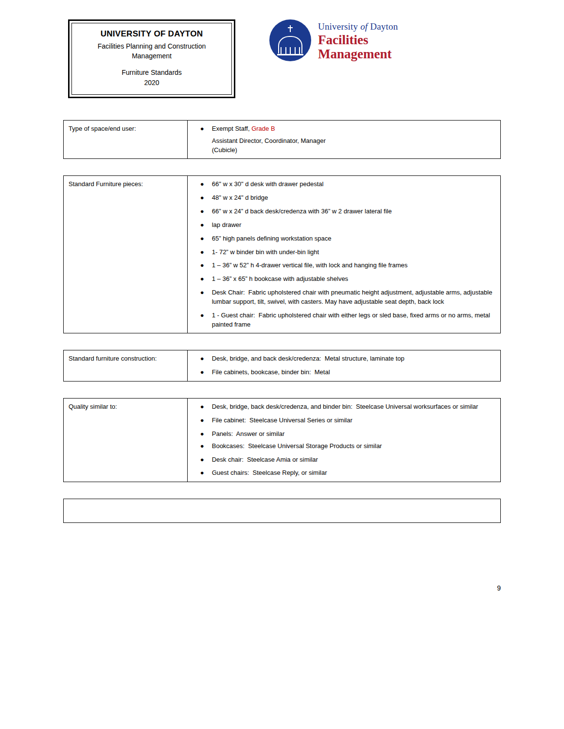UNIVERSITY OF DAYTON
Facilities Planning and Construction
Management
Furniture Standards
2020
University of Dayton
Facilities
Management
| Type of space/end user: | ● Exempt Staff, Grade B Assistant Director, Coordinator, Manager (Cubicle) |
| Standard Furniture pieces: | ● 66" w x 30" d desk with drawer pedestal ● 48" w x 24" d bridge ● 66” w x 24” d back desk/credenza with 36” w 2 drawer lateral file ● lap drawer ● 65” high panels defining workstation space ● 1- 72” w binder bin with under-bin light ● 1 – 36” w 52” h 4-drawer vertical file, with lock and hanging file frames ● 1 – 36” x 65” h bookcase with adjustable shelves ● Desk Chair: Fabric upholstered chair with pneumatic height adjustment, adjustable arms, adjustable lumbar support, tilt, swivel, with casters. May have adjustable seat depth, back lock ● 1 - Guest chair: Fabric upholstered chair with either legs or sled base, fixed arms or no arms, metal painted frame |
| Standard furniture construction: | ● Desk, bridge, and back desk/credenza: Metal structure, laminate top ● File cabinets, bookcase, binder bin: Metal |
| Quality similar to: | ● Desk, bridge, back desk/credenza, and binder bin: Steelcase Universal worksurfaces or similar ● File cabinet: Steelcase Universal Series or similar ● Panels: Answer or similar ● Bookcases: Steelcase Universal Storage Products or similar ● Desk chair: Steelcase Amia or similar ● Guest chairs: Steelcase Reply, or similar |
9